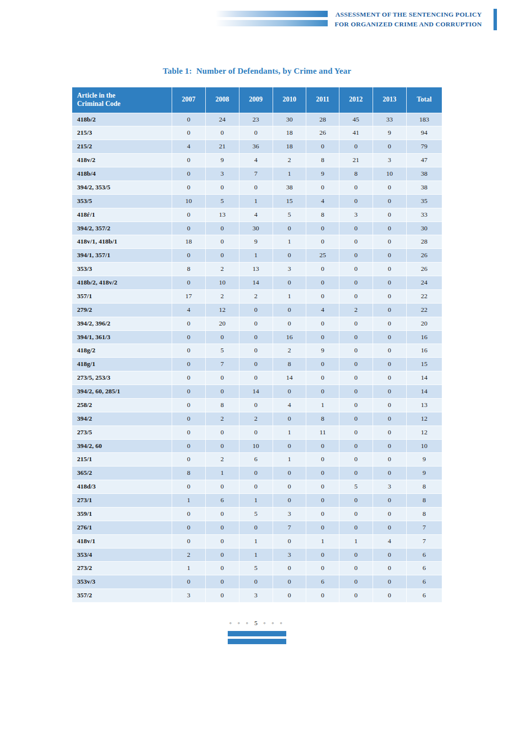Assessment of the Sentencing Policy
for Organized Crime and Corruption
Table 1: Number of Defendants, by Crime and Year
| Article in the Criminal Code | 2007 | 2008 | 2009 | 2010 | 2011 | 2012 | 2013 | Total |
| --- | --- | --- | --- | --- | --- | --- | --- | --- |
| 418b/2 | 0 | 24 | 23 | 30 | 28 | 45 | 33 | 183 |
| 215/3 | 0 | 0 | 0 | 18 | 26 | 41 | 9 | 94 |
| 215/2 | 4 | 21 | 36 | 18 | 0 | 0 | 0 | 79 |
| 418v/2 | 0 | 9 | 4 | 2 | 8 | 21 | 3 | 47 |
| 418b/4 | 0 | 3 | 7 | 1 | 9 | 8 | 10 | 38 |
| 394/2, 353/5 | 0 | 0 | 0 | 38 | 0 | 0 | 0 | 38 |
| 353/5 | 10 | 5 | 1 | 15 | 4 | 0 | 0 | 35 |
| 418ѓ/1 | 0 | 13 | 4 | 5 | 8 | 3 | 0 | 33 |
| 394/2, 357/2 | 0 | 0 | 30 | 0 | 0 | 0 | 0 | 30 |
| 418v/1, 418b/1 | 18 | 0 | 9 | 1 | 0 | 0 | 0 | 28 |
| 394/1, 357/1 | 0 | 0 | 1 | 0 | 25 | 0 | 0 | 26 |
| 353/3 | 8 | 2 | 13 | 3 | 0 | 0 | 0 | 26 |
| 418b/2, 418v/2 | 0 | 10 | 14 | 0 | 0 | 0 | 0 | 24 |
| 357/1 | 17 | 2 | 2 | 1 | 0 | 0 | 0 | 22 |
| 279/2 | 4 | 12 | 0 | 0 | 4 | 2 | 0 | 22 |
| 394/2, 396/2 | 0 | 20 | 0 | 0 | 0 | 0 | 0 | 20 |
| 394/1, 361/3 | 0 | 0 | 0 | 16 | 0 | 0 | 0 | 16 |
| 418g/2 | 0 | 5 | 0 | 2 | 9 | 0 | 0 | 16 |
| 418g/1 | 0 | 7 | 0 | 8 | 0 | 0 | 0 | 15 |
| 273/5, 253/3 | 0 | 0 | 0 | 14 | 0 | 0 | 0 | 14 |
| 394/2, 60, 285/1 | 0 | 0 | 14 | 0 | 0 | 0 | 0 | 14 |
| 258/2 | 0 | 8 | 0 | 4 | 1 | 0 | 0 | 13 |
| 394/2 | 0 | 2 | 2 | 0 | 8 | 0 | 0 | 12 |
| 273/5 | 0 | 0 | 0 | 1 | 11 | 0 | 0 | 12 |
| 394/2, 60 | 0 | 0 | 10 | 0 | 0 | 0 | 0 | 10 |
| 215/1 | 0 | 2 | 6 | 1 | 0 | 0 | 0 | 9 |
| 365/2 | 8 | 1 | 0 | 0 | 0 | 0 | 0 | 9 |
| 418d/3 | 0 | 0 | 0 | 0 | 0 | 5 | 3 | 8 |
| 273/1 | 1 | 6 | 1 | 0 | 0 | 0 | 0 | 8 |
| 359/1 | 0 | 0 | 5 | 3 | 0 | 0 | 0 | 8 |
| 276/1 | 0 | 0 | 0 | 7 | 0 | 0 | 0 | 7 |
| 418v/1 | 0 | 0 | 1 | 0 | 1 | 1 | 4 | 7 |
| 353/4 | 2 | 0 | 1 | 3 | 0 | 0 | 0 | 6 |
| 273/2 | 1 | 0 | 5 | 0 | 0 | 0 | 0 | 6 |
| 353v/3 | 0 | 0 | 0 | 0 | 6 | 0 | 0 | 6 |
| 357/2 | 3 | 0 | 3 | 0 | 0 | 0 | 0 | 6 |
◦ ◦ ◦ 5 ◦ ◦ ◦